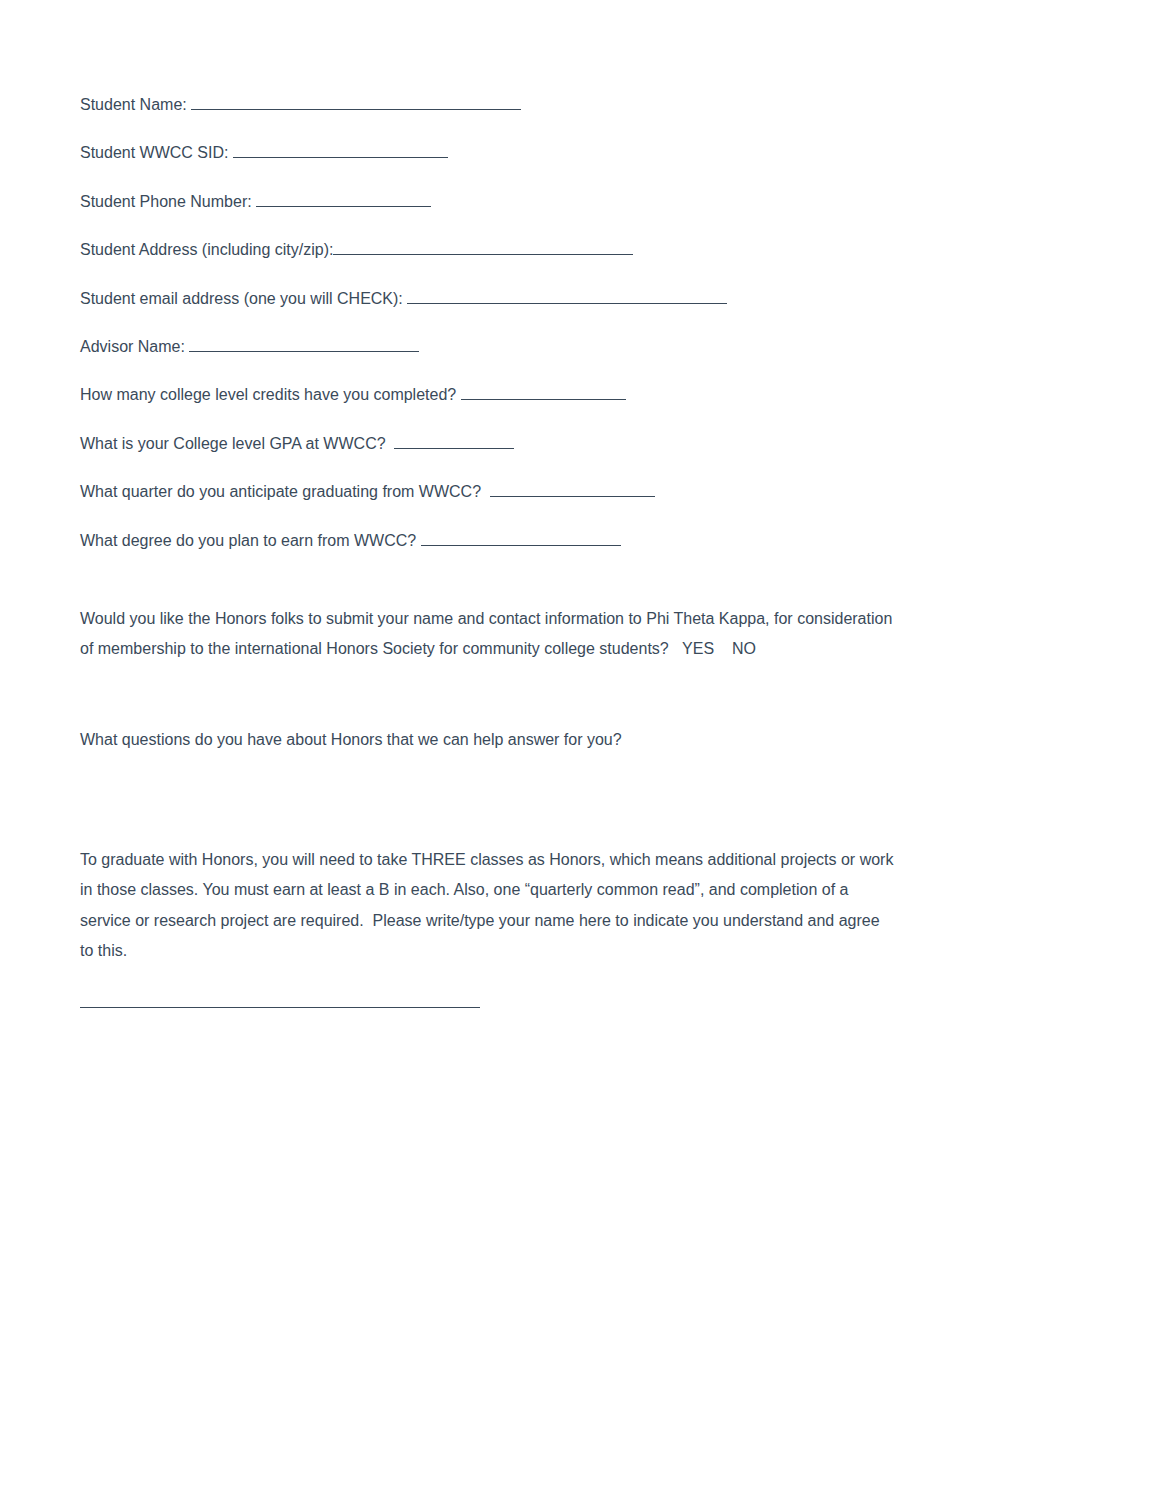Student Name:
Student WWCC SID:
Student Phone Number:
Student Address (including city/zip):
Student email address (one you will CHECK):
Advisor Name:
How many college level credits have you completed?
What is your College level GPA at WWCC?
What quarter do you anticipate graduating from WWCC?
What degree do you plan to earn from WWCC?
Would you like the Honors folks to submit your name and contact information to Phi Theta Kappa, for consideration of membership to the international Honors Society for community college students? YES NO
What questions do you have about Honors that we can help answer for you?
To graduate with Honors, you will need to take THREE classes as Honors, which means additional projects or work in those classes. You must earn at least a B in each. Also, one “quarterly common read”, and completion of a service or research project are required. Please write/type your name here to indicate you understand and agree to this.